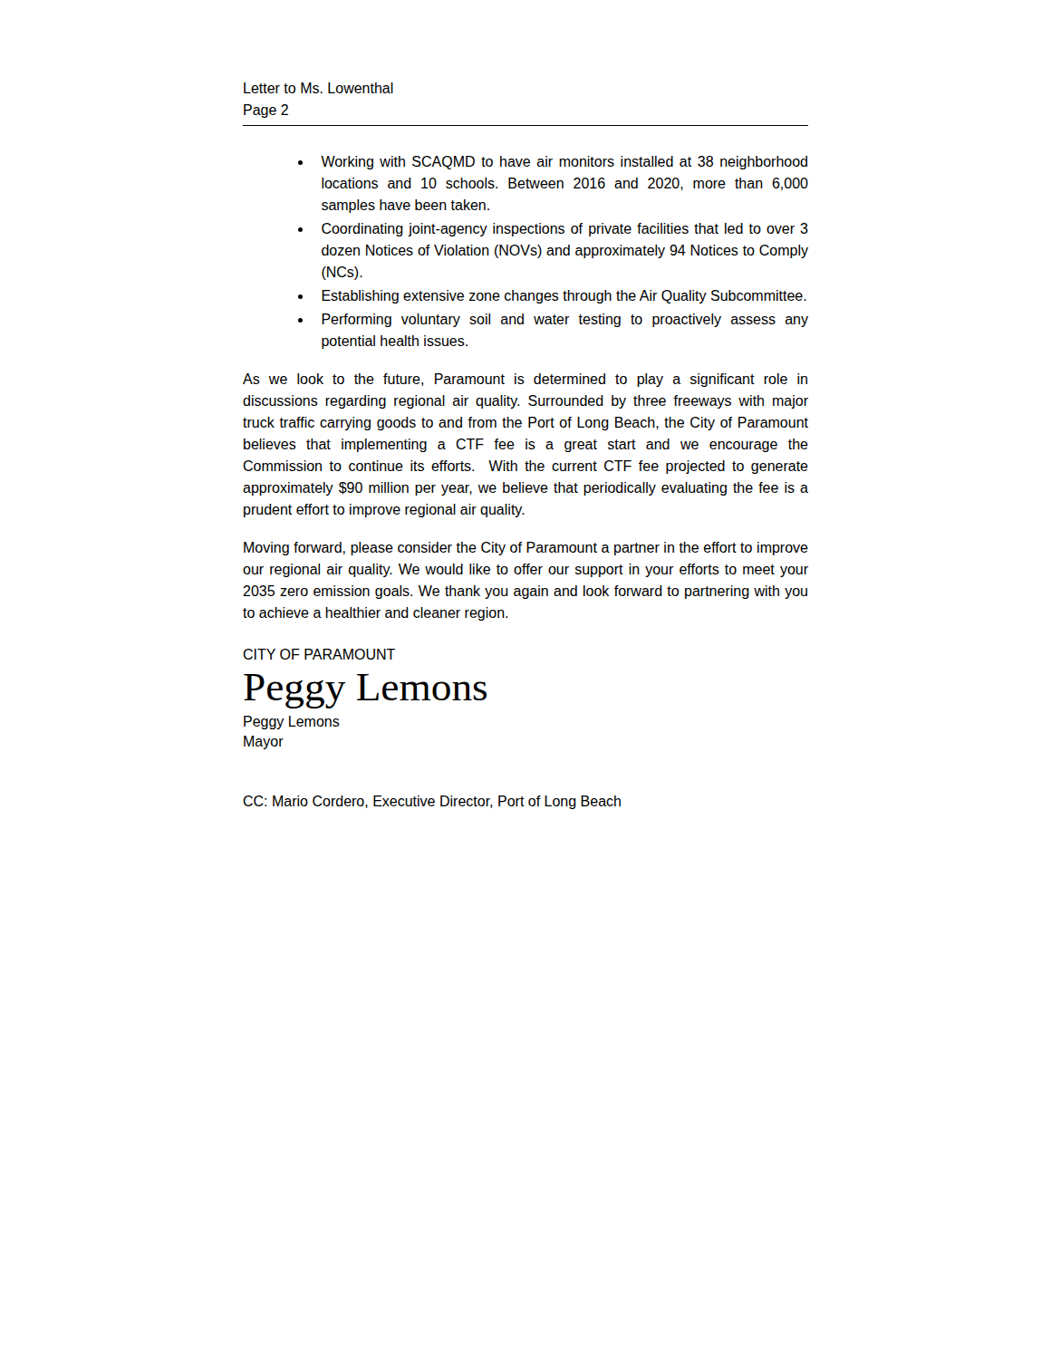Letter to Ms. Lowenthal
Page 2
Working with SCAQMD to have air monitors installed at 38 neighborhood locations and 10 schools. Between 2016 and 2020, more than 6,000 samples have been taken.
Coordinating joint-agency inspections of private facilities that led to over 3 dozen Notices of Violation (NOVs) and approximately 94 Notices to Comply (NCs).
Establishing extensive zone changes through the Air Quality Subcommittee.
Performing voluntary soil and water testing to proactively assess any potential health issues.
As we look to the future, Paramount is determined to play a significant role in discussions regarding regional air quality. Surrounded by three freeways with major truck traffic carrying goods to and from the Port of Long Beach, the City of Paramount believes that implementing a CTF fee is a great start and we encourage the Commission to continue its efforts. With the current CTF fee projected to generate approximately $90 million per year, we believe that periodically evaluating the fee is a prudent effort to improve regional air quality.
Moving forward, please consider the City of Paramount a partner in the effort to improve our regional air quality. We would like to offer our support in your efforts to meet your 2035 zero emission goals. We thank you again and look forward to partnering with you to achieve a healthier and cleaner region.
CITY OF PARAMOUNT
Peggy Lemons Peggy Lemons
Mayor
CC: Mario Cordero, Executive Director, Port of Long Beach